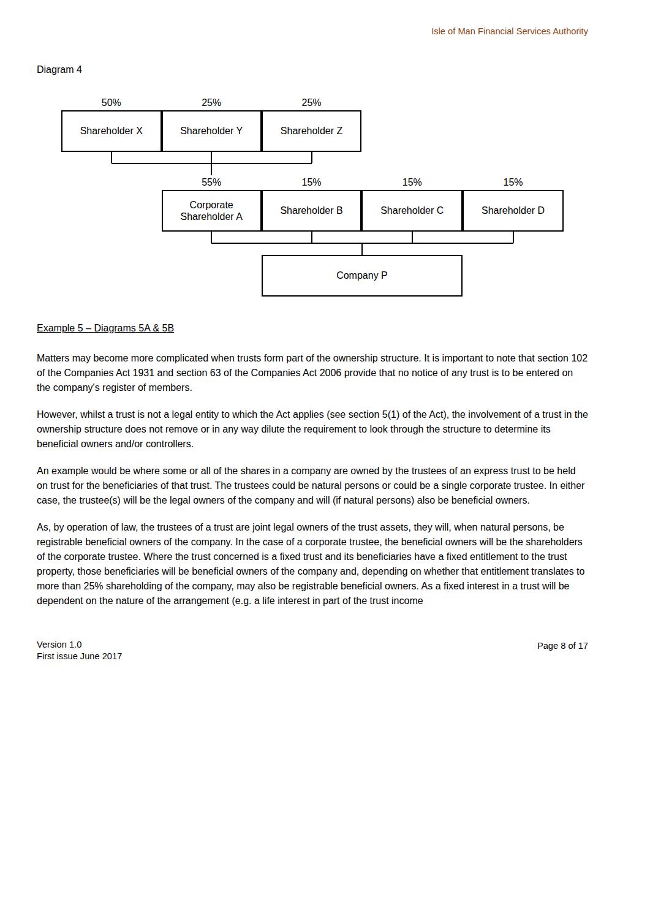Isle of Man Financial Services Authority
Diagram 4
| 50% | 25% | 25% | |
| Shareholder X | Shareholder Y | Shareholder Z | |
| | 55% | 15% | 15% | 15% | |
| | Corporate Shareholder A | Shareholder B | Shareholder C | Shareholder D | |
| | Company P | |
Example 5 – Diagrams 5A & 5B
Matters may become more complicated when trusts form part of the ownership structure. It is important to note that section 102 of the Companies Act 1931 and section 63 of the Companies Act 2006 provide that no notice of any trust is to be entered on the company's register of members.
However, whilst a trust is not a legal entity to which the Act applies (see section 5(1) of the Act), the involvement of a trust in the ownership structure does not remove or in any way dilute the requirement to look through the structure to determine its beneficial owners and/or controllers.
An example would be where some or all of the shares in a company are owned by the trustees of an express trust to be held on trust for the beneficiaries of that trust. The trustees could be natural persons or could be a single corporate trustee. In either case, the trustee(s) will be the legal owners of the company and will (if natural persons) also be beneficial owners.
As, by operation of law, the trustees of a trust are joint legal owners of the trust assets, they will, when natural persons, be registrable beneficial owners of the company. In the case of a corporate trustee, the beneficial owners will be the shareholders of the corporate trustee. Where the trust concerned is a fixed trust and its beneficiaries have a fixed entitlement to the trust property, those beneficiaries will be beneficial owners of the company and, depending on whether that entitlement translates to more than 25% shareholding of the company, may also be registrable beneficial owners. As a fixed interest in a trust will be dependent on the nature of the arrangement (e.g. a life interest in part of the trust income
Version 1.0
First issue June 2017
Page 8 of 17